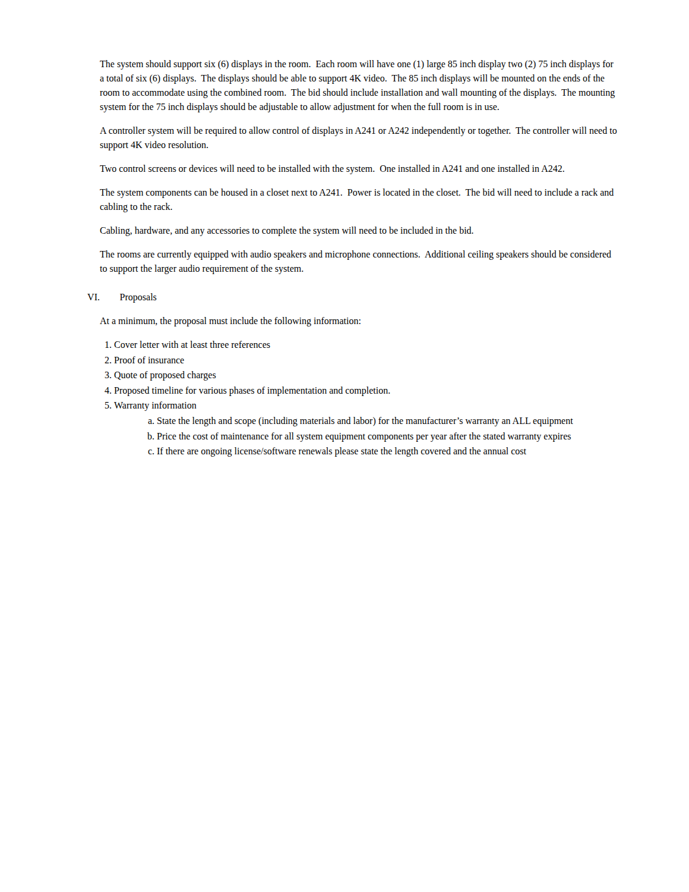The system should support six (6) displays in the room. Each room will have one (1) large 85 inch display two (2) 75 inch displays for a total of six (6) displays. The displays should be able to support 4K video. The 85 inch displays will be mounted on the ends of the room to accommodate using the combined room. The bid should include installation and wall mounting of the displays. The mounting system for the 75 inch displays should be adjustable to allow adjustment for when the full room is in use.
A controller system will be required to allow control of displays in A241 or A242 independently or together. The controller will need to support 4K video resolution.
Two control screens or devices will need to be installed with the system. One installed in A241 and one installed in A242.
The system components can be housed in a closet next to A241. Power is located in the closet. The bid will need to include a rack and cabling to the rack.
Cabling, hardware, and any accessories to complete the system will need to be included in the bid.
The rooms are currently equipped with audio speakers and microphone connections. Additional ceiling speakers should be considered to support the larger audio requirement of the system.
VI. Proposals
At a minimum, the proposal must include the following information:
Cover letter with at least three references
Proof of insurance
Quote of proposed charges
Proposed timeline for various phases of implementation and completion.
Warranty information
State the length and scope (including materials and labor) for the manufacturer’s warranty an ALL equipment
Price the cost of maintenance for all system equipment components per year after the stated warranty expires
If there are ongoing license/software renewals please state the length covered and the annual cost